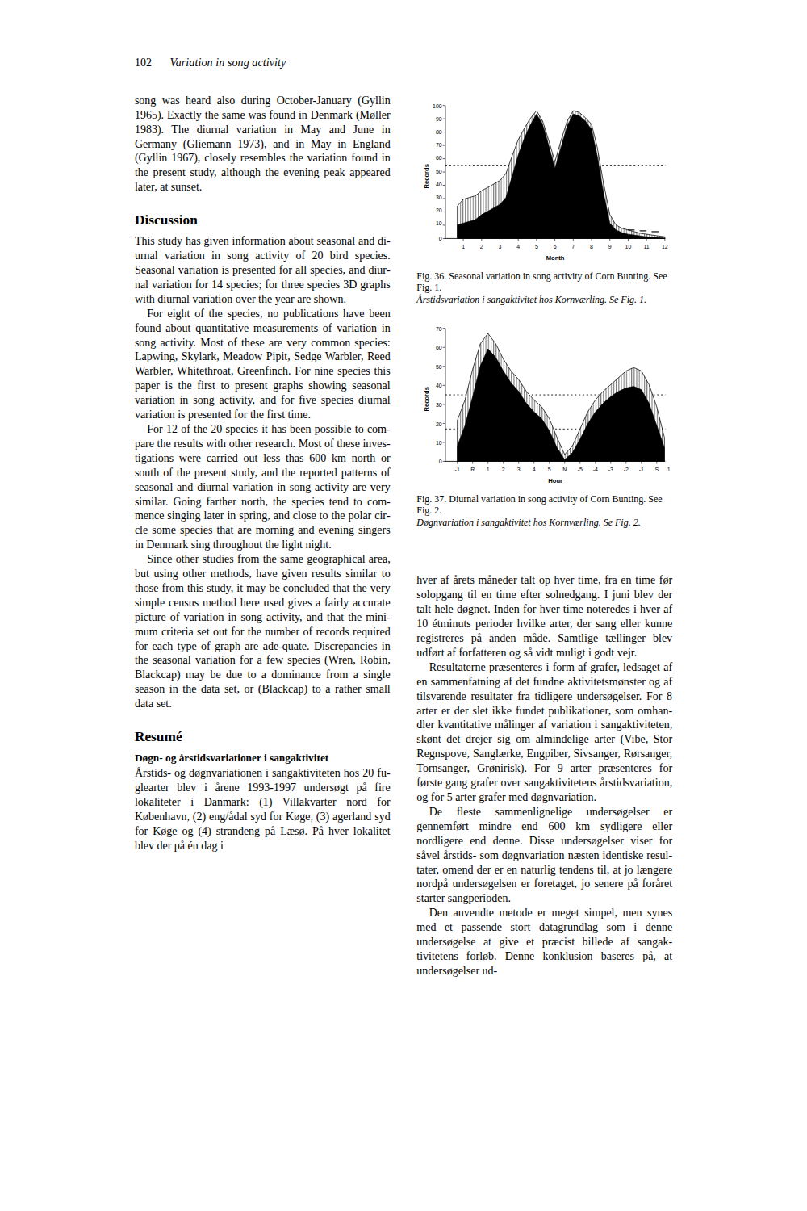102 Variation in song activity
song was heard also during October-January (Gyllin 1965). Exactly the same was found in Denmark (Møller 1983). The diurnal variation in May and June in Germany (Gliemann 1973), and in May in England (Gyllin 1967), closely resembles the variation found in the present study, although the evening peak appeared later, at sunset.
Discussion
This study has given information about seasonal and diurnal variation in song activity of 20 bird species. Seasonal variation is presented for all species, and diurnal variation for 14 species; for three species 3D graphs with diurnal variation over the year are shown.
For eight of the species, no publications have been found about quantitative measurements of variation in song activity. Most of these are very common species: Lapwing, Skylark, Meadow Pipit, Sedge Warbler, Reed Warbler, Whitethroat, Greenfinch. For nine species this paper is the first to present graphs showing seasonal variation in song activity, and for five species diurnal variation is presented for the first time.
For 12 of the 20 species it has been possible to compare the results with other research. Most of these investigations were carried out less thas 600 km north or south of the present study, and the reported patterns of seasonal and diurnal variation in song activity are very similar. Going farther north, the species tend to commence singing later in spring, and close to the polar circle some species that are morning and evening singers in Denmark sing throughout the light night.
Since other studies from the same geographical area, but using other methods, have given results similar to those from this study, it may be concluded that the very simple census method here used gives a fairly accurate picture of variation in song activity, and that the minimum criteria set out for the number of records required for each type of graph are ade-quate. Discrepancies in the seasonal variation for a few species (Wren, Robin, Blackcap) may be due to a dominance from a single season in the data set, or (Blackcap) to a rather small data set.
Resumé
Døgn- og årstidsvariationer i sangaktivitet
Årstids- og døgnvariationen i sangaktiviteten hos 20 fuglearter blev i årene 1993-1997 undersøgt på fire lokaliteter i Danmark: (1) Villakvarter nord for København, (2) eng/ådal syd for Køge, (3) agerland syd for Køge og (4) strandeng på Læsø. På hver lokalitet blev der på én dag i
100 90 80 70 60 50 40 30 20 10 0 Records 1 2 3 4 5 6 7 8 9 10 11 12 Month
Fig. 36. Seasonal variation in song activity of Corn Bunting. See Fig. 1. Årstidsvariation i sangaktivitet hos Kornværling. Se Fig. 1.
70 60 50 40 30 20 10 0 Records -1 R 1 2 3 4 5 N -5 -4 -3 -2 -1 S 1 Hour
Fig. 37. Diurnal variation in song activity of Corn Bunting. See Fig. 2. Døgnvariation i sangaktivitet hos Kornværling. Se Fig. 2.
hver af årets måneder talt op hver time, fra en time før solopgang til en time efter solnedgang. I juni blev der talt hele døgnet. Inden for hver time noteredes i hver af 10 étminuts perioder hvilke arter, der sang eller kunne registreres på anden måde. Samtlige tællinger blev udført af forfatteren og så vidt muligt i godt vejr.
Resultaterne præsenteres i form af grafer, ledsaget af en sammenfatning af det fundne aktivitetsmønster og af tilsvarende resultater fra tidligere undersøgelser. For 8 arter er der slet ikke fundet publikationer, som omhandler kvantitative målinger af variation i sangaktiviteten, skønt det drejer sig om almindelige arter (Vibe, Stor Regnspove, Sanglærke, Engpiber, Sivsanger, Rørsanger, Tornsanger, Grønirisk). For 9 arter præsenteres for første gang grafer over sangaktivitetens årstidsvariation, og for 5 arter grafer med døgnvariation.
De fleste sammenlignelige undersøgelser er gennemført mindre end 600 km sydligere eller nordligere end denne. Disse undersøgelser viser for såvel årstids- som døgnvariation næsten identiske resultater, omend der er en naturlig tendens til, at jo længere nordpå undersøgelsen er foretaget, jo senere på foråret starter sangperioden.
Den anvendte metode er meget simpel, men synes med et passende stort datagrundlag som i denne undersøgelse at give et præcist billede af sangaktivitetens forløb. Denne konklusion baseres på, at undersøgelser ud-